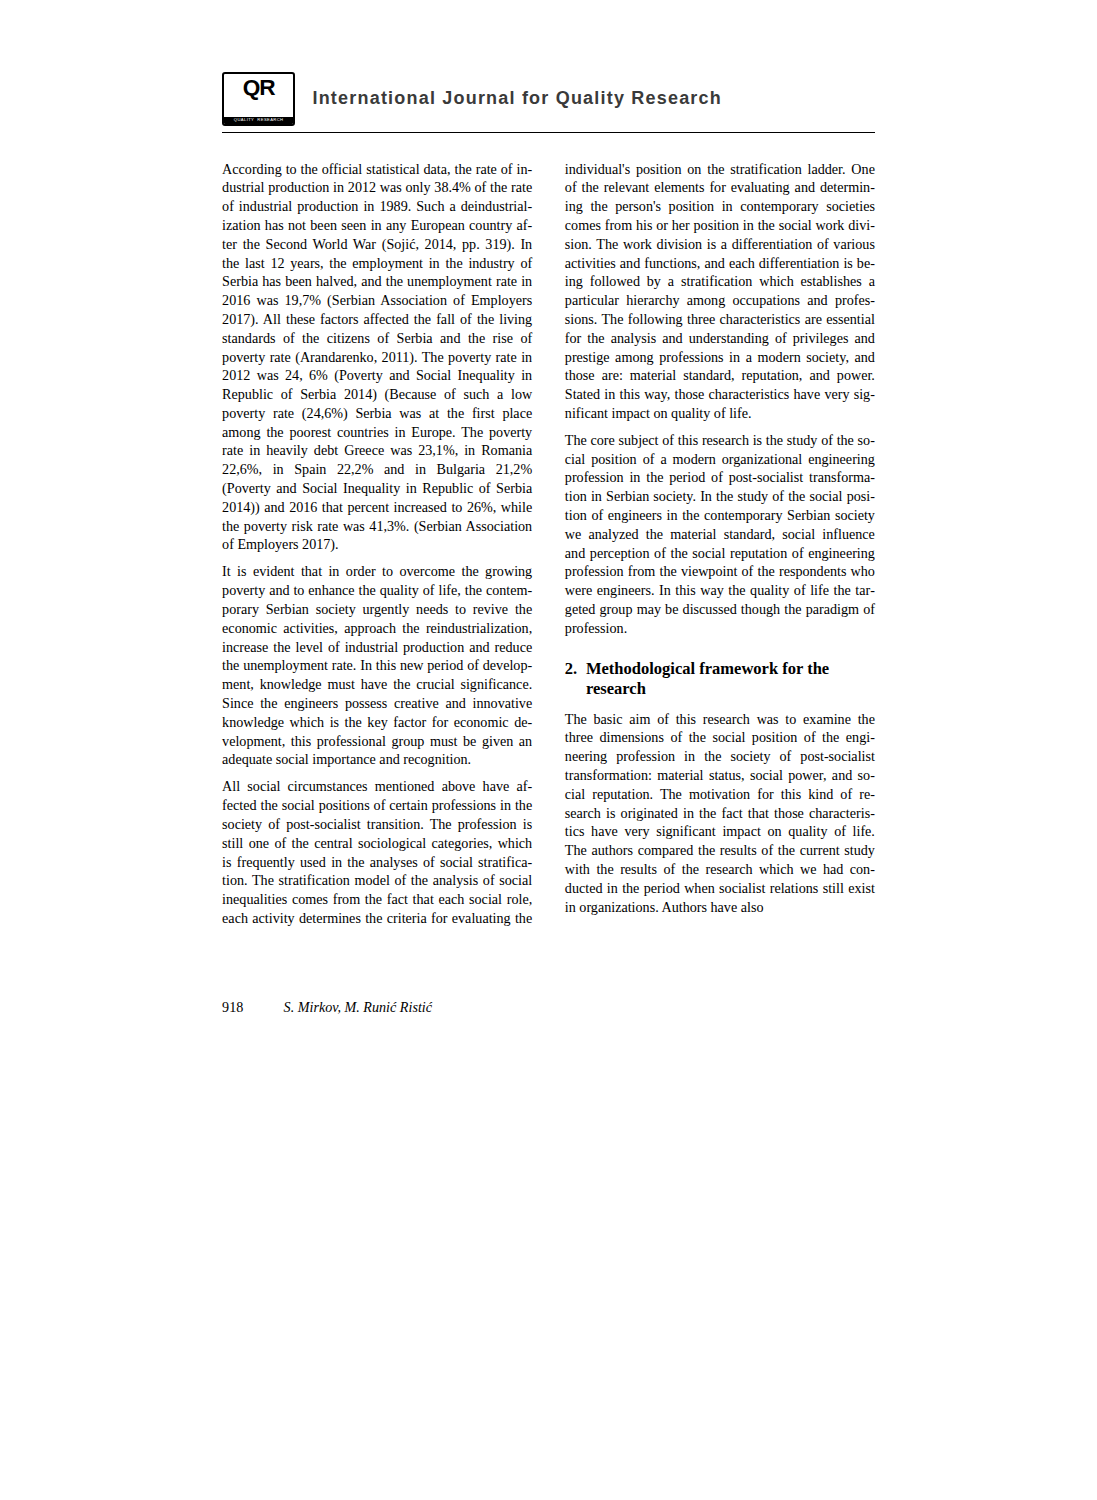QR QUALITY RESEARCH
International Journal for Quality Research
According to the official statistical data, the rate of industrial production in 2012 was only 38.4% of the rate of industrial production in 1989. Such a deindustrialization has not been seen in any European country after the Second World War (Sojić, 2014, pp. 319). In the last 12 years, the employment in the industry of Serbia has been halved, and the unemployment rate in 2016 was 19,7% (Serbian Association of Employers 2017). All these factors affected the fall of the living standards of the citizens of Serbia and the rise of poverty rate (Arandarenko, 2011). The poverty rate in 2012 was 24, 6% (Poverty and Social Inequality in Republic of Serbia 2014) (Because of such a low poverty rate (24,6%) Serbia was at the first place among the poorest countries in Europe. The poverty rate in heavily debt Greece was 23,1%, in Romania 22,6%, in Spain 22,2% and in Bulgaria 21,2% (Poverty and Social Inequality in Republic of Serbia 2014)) and 2016 that percent increased to 26%, while the poverty risk rate was 41,3%. (Serbian Association of Employers 2017).
It is evident that in order to overcome the growing poverty and to enhance the quality of life, the contemporary Serbian society urgently needs to revive the economic activities, approach the reindustrialization, increase the level of industrial production and reduce the unemployment rate. In this new period of development, knowledge must have the crucial significance. Since the engineers possess creative and innovative knowledge which is the key factor for economic development, this professional group must be given an adequate social importance and recognition.
All social circumstances mentioned above have affected the social positions of certain professions in the society of post-socialist transition. The profession is still one of the central sociological categories, which is frequently used in the analyses of social stratification. The stratification model of the analysis of social inequalities comes from the fact that each social role, each activity determines the criteria for evaluating the individual's position on the stratification ladder. One of the relevant elements for evaluating and determining the person's position in contemporary societies comes from his or her position in the social work division. The work division is a differentiation of various activities and functions, and each differentiation is being followed by a stratification which establishes a particular hierarchy among occupations and professions. The following three characteristics are essential for the analysis and understanding of privileges and prestige among professions in a modern society, and those are: material standard, reputation, and power. Stated in this way, those characteristics have very significant impact on quality of life.
The core subject of this research is the study of the social position of a modern organizational engineering profession in the period of post-socialist transformation in Serbian society. In the study of the social position of engineers in the contemporary Serbian society we analyzed the material standard, social influence and perception of the social reputation of engineering profession from the viewpoint of the respondents who were engineers. In this way the quality of life the targeted group may be discussed though the paradigm of profession.
2. Methodological framework for the research
The basic aim of this research was to examine the three dimensions of the social position of the engineering profession in the society of post-socialist transformation: material status, social power, and social reputation. The motivation for this kind of research is originated in the fact that those characteristics have very significant impact on quality of life. The authors compared the results of the current study with the results of the research which we had conducted in the period when socialist relations still exist in organizations. Authors have also
918 S. Mirkov, M. Runić Ristić